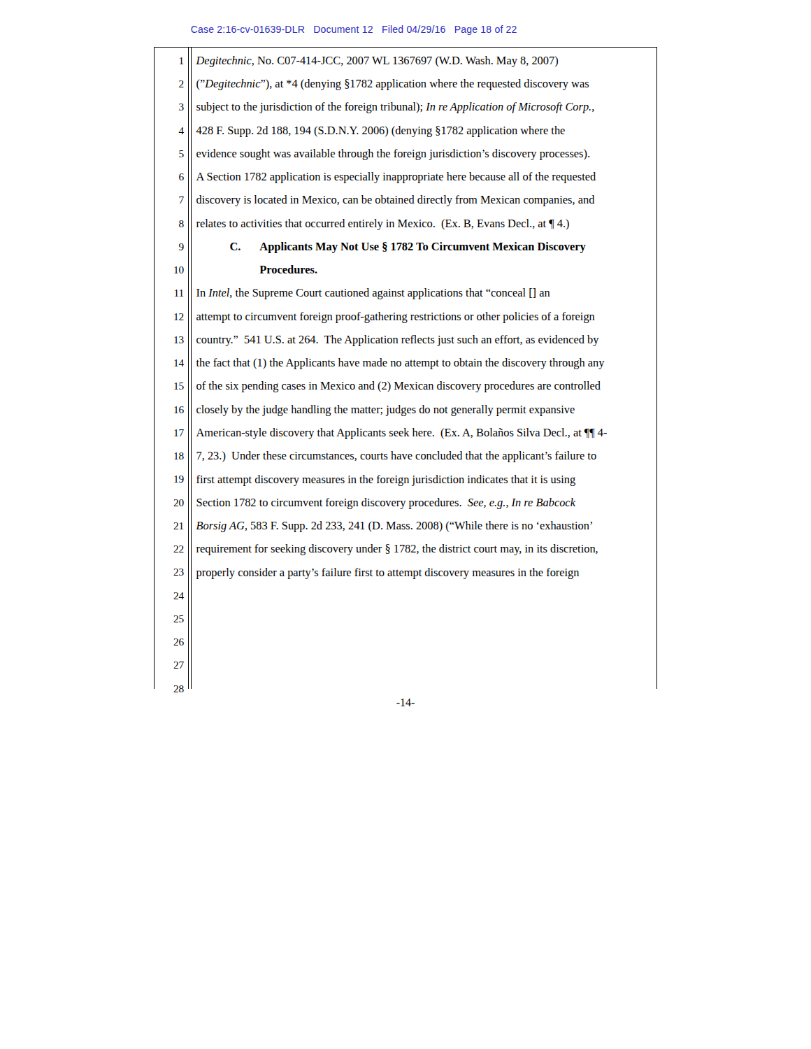Case 2:16-cv-01639-DLR Document 12 Filed 04/29/16 Page 18 of 22
1
2
3
4
5
6
7
8
9
10
11
12
13
14
15
16
17
18
19
20
21
22
23
24
25
26
27
28
Degitechnic, No. C07-414-JCC, 2007 WL 1367697 (W.D. Wash. May 8, 2007)
(”Degitechnic”), at *4 (denying §1782 application where the requested discovery was
subject to the jurisdiction of the foreign tribunal); In re Application of Microsoft Corp.,
428 F. Supp. 2d 188, 194 (S.D.N.Y. 2006) (denying §1782 application where the
evidence sought was available through the foreign jurisdiction’s discovery processes).
A Section 1782 application is especially inappropriate here because all of the requested
discovery is located in Mexico, can be obtained directly from Mexican companies, and
relates to activities that occurred entirely in Mexico. (Ex. B, Evans Decl., at ¶ 4.)
C.
Applicants May Not Use § 1782 To Circumvent Mexican Discovery Procedures.
In Intel, the Supreme Court cautioned against applications that “conceal [] an
attempt to circumvent foreign proof-gathering restrictions or other policies of a foreign
country.” 541 U.S. at 264. The Application reflects just such an effort, as evidenced by
the fact that (1) the Applicants have made no attempt to obtain the discovery through any
of the six pending cases in Mexico and (2) Mexican discovery procedures are controlled
closely by the judge handling the matter; judges do not generally permit expansive
American-style discovery that Applicants seek here. (Ex. A, Bolaños Silva Decl., at ¶¶ 4-
7, 23.) Under these circumstances, courts have concluded that the applicant’s failure to
first attempt discovery measures in the foreign jurisdiction indicates that it is using
Section 1782 to circumvent foreign discovery procedures. See, e.g., In re Babcock
Borsig AG, 583 F. Supp. 2d 233, 241 (D. Mass. 2008) (“While there is no ‘exhaustion’
requirement for seeking discovery under § 1782, the district court may, in its discretion,
properly consider a party’s failure first to attempt discovery measures in the foreign
-14-